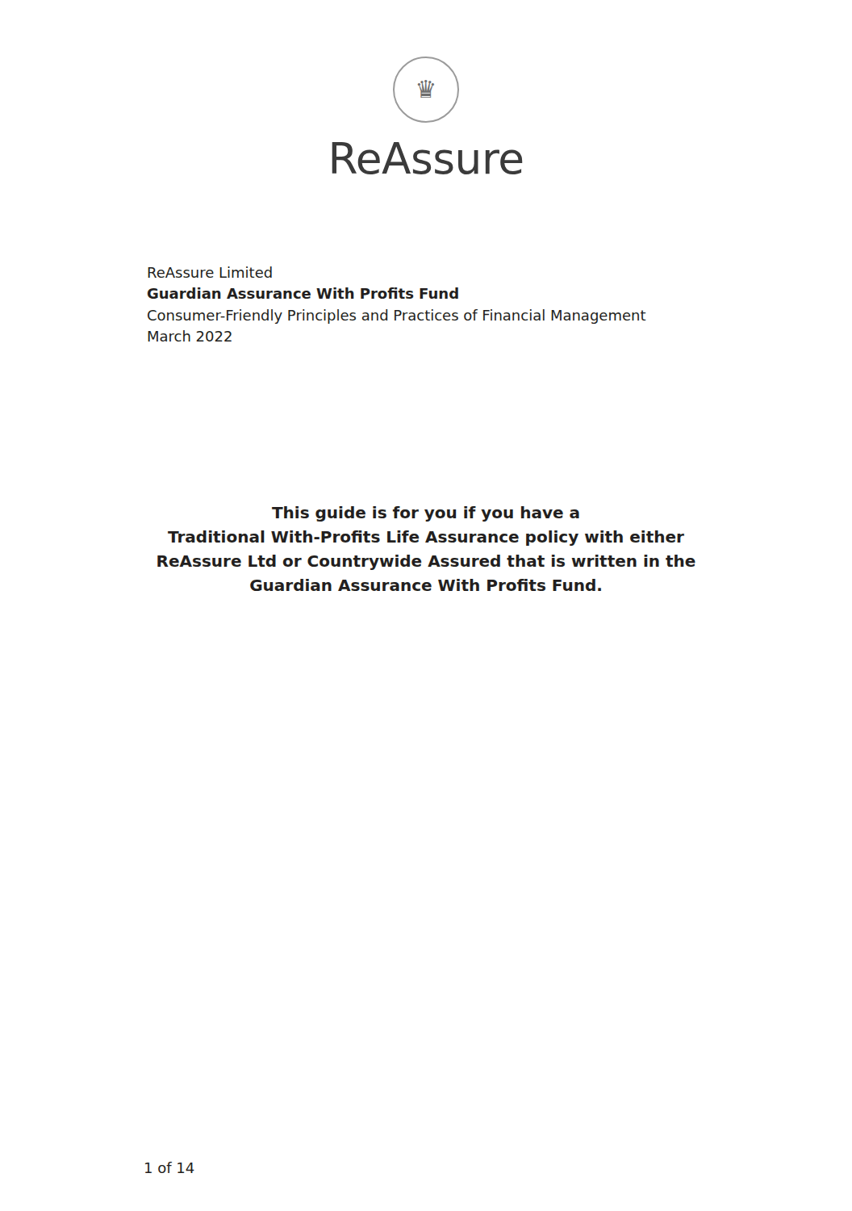♛
ReAssure
ReAssure Limited
Guardian Assurance With Profits Fund
Consumer-Friendly Principles and Practices of Financial Management
March 2022
This guide is for you if you have a
Traditional With-Profits Life Assurance policy with either
ReAssure Ltd or Countrywide Assured that is written in the
Guardian Assurance With Profits Fund.
1 of 14